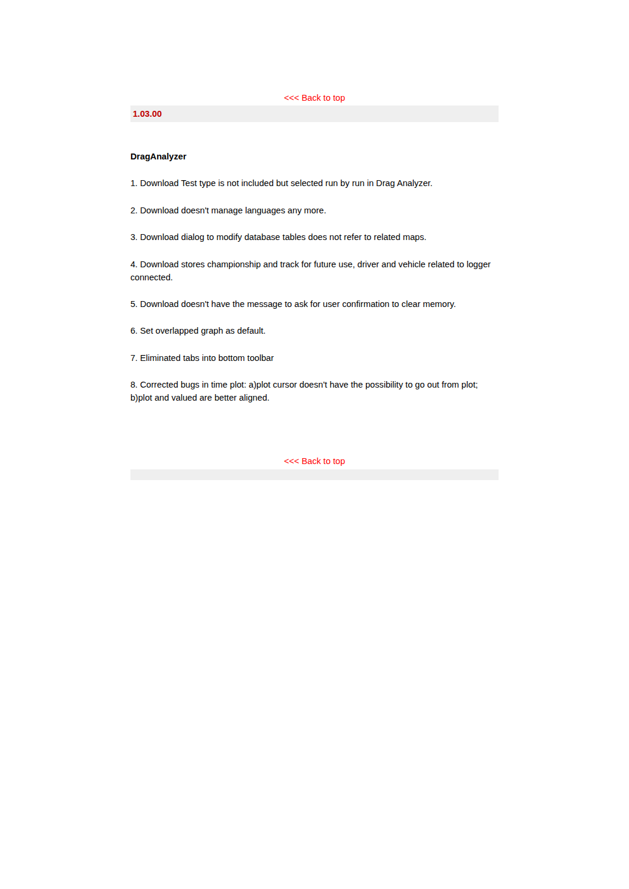<<< Back to top
1.03.00
DragAnalyzer
1. Download Test type is not included but selected run by run in Drag Analyzer.
2. Download doesn't manage languages any more.
3. Download dialog to modify database tables does not refer to related maps.
4. Download stores championship and track for future use, driver and vehicle related to logger connected.
5. Download doesn't have the message to ask for user confirmation to clear memory.
6. Set overlapped graph as default.
7. Eliminated tabs into bottom toolbar
8. Corrected bugs in time plot: a)plot cursor doesn't have the possibility to go out from plot; b)plot and valued are better aligned.
<<< Back to top